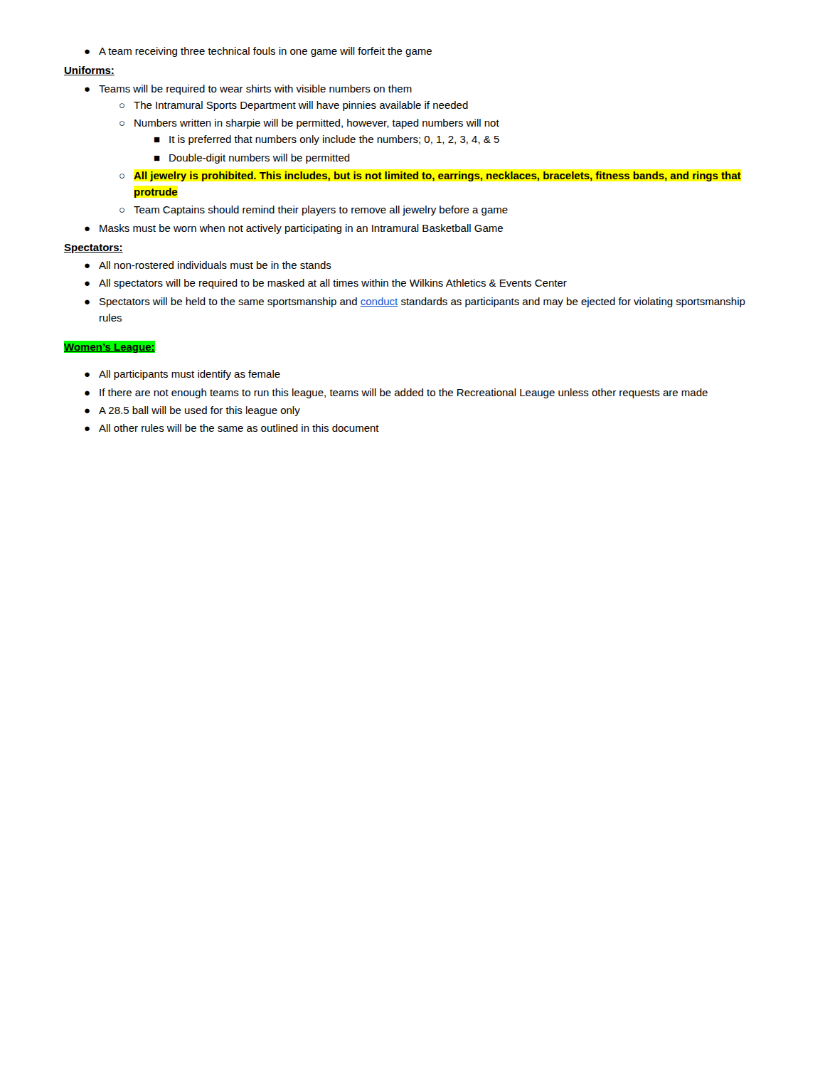A team receiving three technical fouls in one game will forfeit the game
Uniforms:
Teams will be required to wear shirts with visible numbers on them
The Intramural Sports Department will have pinnies available if needed
Numbers written in sharpie will be permitted, however, taped numbers will not
It is preferred that numbers only include the numbers; 0, 1, 2, 3, 4, & 5
Double-digit numbers will be permitted
All jewelry is prohibited. This includes, but is not limited to, earrings, necklaces, bracelets, fitness bands, and rings that protrude
Team Captains should remind their players to remove all jewelry before a game
Masks must be worn when not actively participating in an Intramural Basketball Game
Spectators:
All non-rostered individuals must be in the stands
All spectators will be required to be masked at all times within the Wilkins Athletics & Events Center
Spectators will be held to the same sportsmanship and conduct standards as participants and may be ejected for violating sportsmanship rules
Women’s League:
All participants must identify as female
If there are not enough teams to run this league, teams will be added to the Recreational Leauge unless other requests are made
A 28.5 ball will be used for this league only
All other rules will be the same as outlined in this document